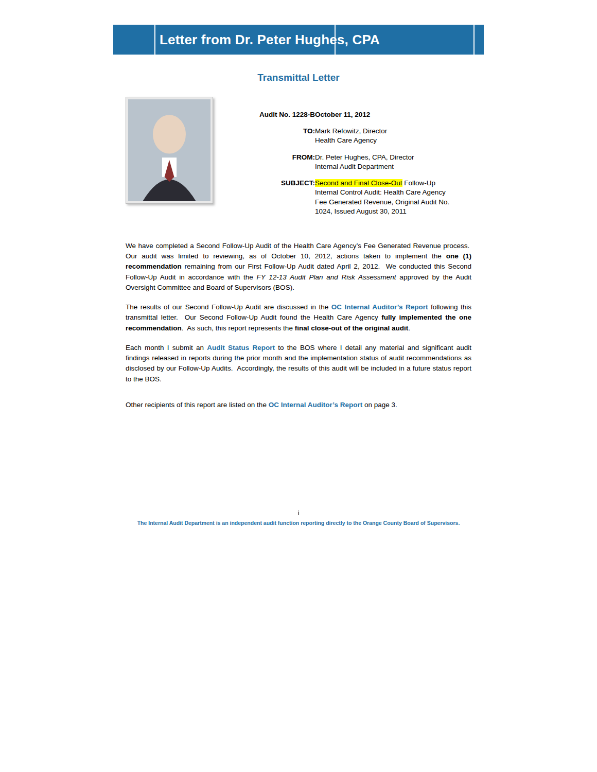Letter from Dr. Peter Hughes, CPA
Transmittal Letter
| Audit No. 1228-B | October 11, 2012 |
| TO: | Mark Refowitz, Director Health Care Agency |
| FROM: | Dr. Peter Hughes, CPA, Director Internal Audit Department |
| SUBJECT: | Second and Final Close-Out Follow-Up Internal Control Audit: Health Care Agency Fee Generated Revenue, Original Audit No. 1024, Issued August 30, 2011 |
We have completed a Second Follow-Up Audit of the Health Care Agency’s Fee Generated Revenue process. Our audit was limited to reviewing, as of October 10, 2012, actions taken to implement the one (1) recommendation remaining from our First Follow-Up Audit dated April 2, 2012. We conducted this Second Follow-Up Audit in accordance with the FY 12-13 Audit Plan and Risk Assessment approved by the Audit Oversight Committee and Board of Supervisors (BOS).
The results of our Second Follow-Up Audit are discussed in the OC Internal Auditor’s Report following this transmittal letter. Our Second Follow-Up Audit found the Health Care Agency fully implemented the one recommendation. As such, this report represents the final close-out of the original audit.
Each month I submit an Audit Status Report to the BOS where I detail any material and significant audit findings released in reports during the prior month and the implementation status of audit recommendations as disclosed by our Follow-Up Audits. Accordingly, the results of this audit will be included in a future status report to the BOS.
Other recipients of this report are listed on the OC Internal Auditor’s Report on page 3.
i
The Internal Audit Department is an independent audit function reporting directly to the Orange County Board of Supervisors.